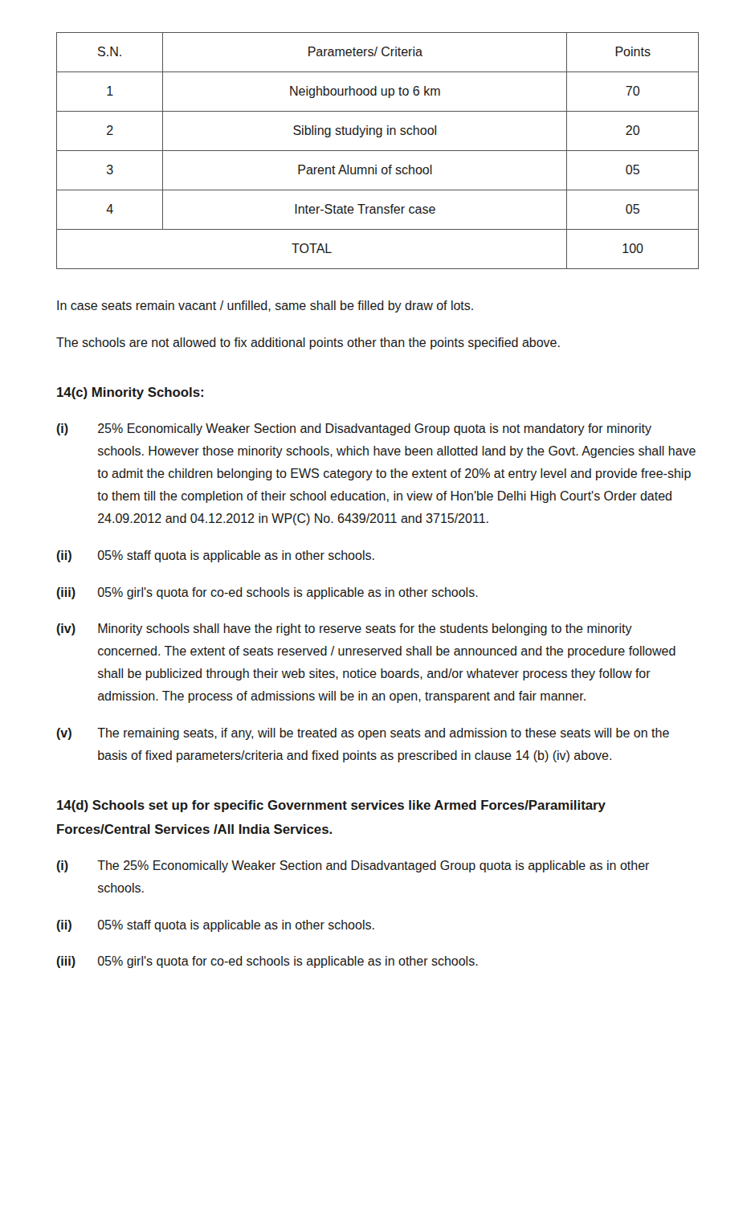| S.N. | Parameters/ Criteria | Points |
| --- | --- | --- |
| 1 | Neighbourhood up to 6 km | 70 |
| 2 | Sibling studying in school | 20 |
| 3 | Parent Alumni of school | 05 |
| 4 | Inter-State Transfer case | 05 |
| TOTAL | 100 |
In case seats remain vacant / unfilled, same shall be filled by draw of lots.
The schools are not allowed to fix additional points other than the points specified above.
14(c) Minority Schools:
(i) 25% Economically Weaker Section and Disadvantaged Group quota is not mandatory for minority schools. However those minority schools, which have been allotted land by the Govt. Agencies shall have to admit the children belonging to EWS category to the extent of 20% at entry level and provide free-ship to them till the completion of their school education, in view of Hon'ble Delhi High Court's Order dated 24.09.2012 and 04.12.2012 in WP(C) No. 6439/2011 and 3715/2011.
(ii) 05% staff quota is applicable as in other schools.
(iii) 05% girl's quota for co-ed schools is applicable as in other schools.
(iv) Minority schools shall have the right to reserve seats for the students belonging to the minority concerned. The extent of seats reserved / unreserved shall be announced and the procedure followed shall be publicized through their web sites, notice boards, and/or whatever process they follow for admission. The process of admissions will be in an open, transparent and fair manner.
(v) The remaining seats, if any, will be treated as open seats and admission to these seats will be on the basis of fixed parameters/criteria and fixed points as prescribed in clause 14 (b) (iv) above.
14(d) Schools set up for specific Government services like Armed Forces/Paramilitary Forces/Central Services /All India Services.
(i) The 25% Economically Weaker Section and Disadvantaged Group quota is applicable as in other schools.
(ii) 05% staff quota is applicable as in other schools.
(iii) 05% girl's quota for co-ed schools is applicable as in other schools.